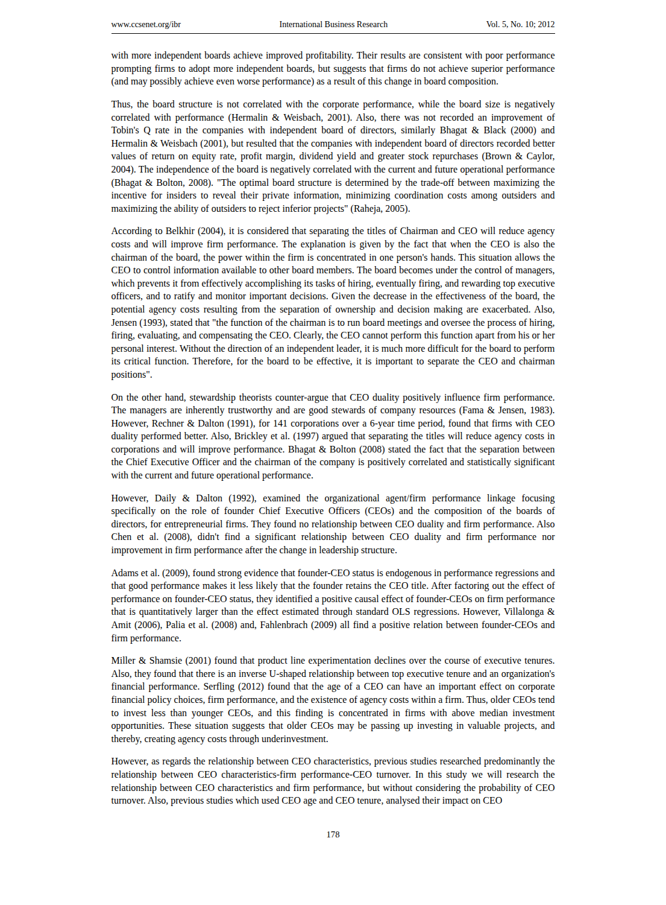www.ccsenet.org/ibr International Business Research Vol. 5, No. 10; 2012
with more independent boards achieve improved profitability. Their results are consistent with poor performance prompting firms to adopt more independent boards, but suggests that firms do not achieve superior performance (and may possibly achieve even worse performance) as a result of this change in board composition.
Thus, the board structure is not correlated with the corporate performance, while the board size is negatively correlated with performance (Hermalin & Weisbach, 2001). Also, there was not recorded an improvement of Tobin's Q rate in the companies with independent board of directors, similarly Bhagat & Black (2000) and Hermalin & Weisbach (2001), but resulted that the companies with independent board of directors recorded better values of return on equity rate, profit margin, dividend yield and greater stock repurchases (Brown & Caylor, 2004). The independence of the board is negatively correlated with the current and future operational performance (Bhagat & Bolton, 2008). "The optimal board structure is determined by the trade-off between maximizing the incentive for insiders to reveal their private information, minimizing coordination costs among outsiders and maximizing the ability of outsiders to reject inferior projects" (Raheja, 2005).
According to Belkhir (2004), it is considered that separating the titles of Chairman and CEO will reduce agency costs and will improve firm performance. The explanation is given by the fact that when the CEO is also the chairman of the board, the power within the firm is concentrated in one person's hands. This situation allows the CEO to control information available to other board members. The board becomes under the control of managers, which prevents it from effectively accomplishing its tasks of hiring, eventually firing, and rewarding top executive officers, and to ratify and monitor important decisions. Given the decrease in the effectiveness of the board, the potential agency costs resulting from the separation of ownership and decision making are exacerbated. Also, Jensen (1993), stated that "the function of the chairman is to run board meetings and oversee the process of hiring, firing, evaluating, and compensating the CEO. Clearly, the CEO cannot perform this function apart from his or her personal interest. Without the direction of an independent leader, it is much more difficult for the board to perform its critical function. Therefore, for the board to be effective, it is important to separate the CEO and chairman positions".
On the other hand, stewardship theorists counter-argue that CEO duality positively influence firm performance. The managers are inherently trustworthy and are good stewards of company resources (Fama & Jensen, 1983). However, Rechner & Dalton (1991), for 141 corporations over a 6-year time period, found that firms with CEO duality performed better. Also, Brickley et al. (1997) argued that separating the titles will reduce agency costs in corporations and will improve performance. Bhagat & Bolton (2008) stated the fact that the separation between the Chief Executive Officer and the chairman of the company is positively correlated and statistically significant with the current and future operational performance.
However, Daily & Dalton (1992), examined the organizational agent/firm performance linkage focusing specifically on the role of founder Chief Executive Officers (CEOs) and the composition of the boards of directors, for entrepreneurial firms. They found no relationship between CEO duality and firm performance. Also Chen et al. (2008), didn't find a significant relationship between CEO duality and firm performance nor improvement in firm performance after the change in leadership structure.
Adams et al. (2009), found strong evidence that founder-CEO status is endogenous in performance regressions and that good performance makes it less likely that the founder retains the CEO title. After factoring out the effect of performance on founder-CEO status, they identified a positive causal effect of founder-CEOs on firm performance that is quantitatively larger than the effect estimated through standard OLS regressions. However, Villalonga & Amit (2006), Palia et al. (2008) and, Fahlenbrach (2009) all find a positive relation between founder-CEOs and firm performance.
Miller & Shamsie (2001) found that product line experimentation declines over the course of executive tenures. Also, they found that there is an inverse U-shaped relationship between top executive tenure and an organization's financial performance. Serfling (2012) found that the age of a CEO can have an important effect on corporate financial policy choices, firm performance, and the existence of agency costs within a firm. Thus, older CEOs tend to invest less than younger CEOs, and this finding is concentrated in firms with above median investment opportunities. These situation suggests that older CEOs may be passing up investing in valuable projects, and thereby, creating agency costs through underinvestment.
However, as regards the relationship between CEO characteristics, previous studies researched predominantly the relationship between CEO characteristics-firm performance-CEO turnover. In this study we will research the relationship between CEO characteristics and firm performance, but without considering the probability of CEO turnover. Also, previous studies which used CEO age and CEO tenure, analysed their impact on CEO
178